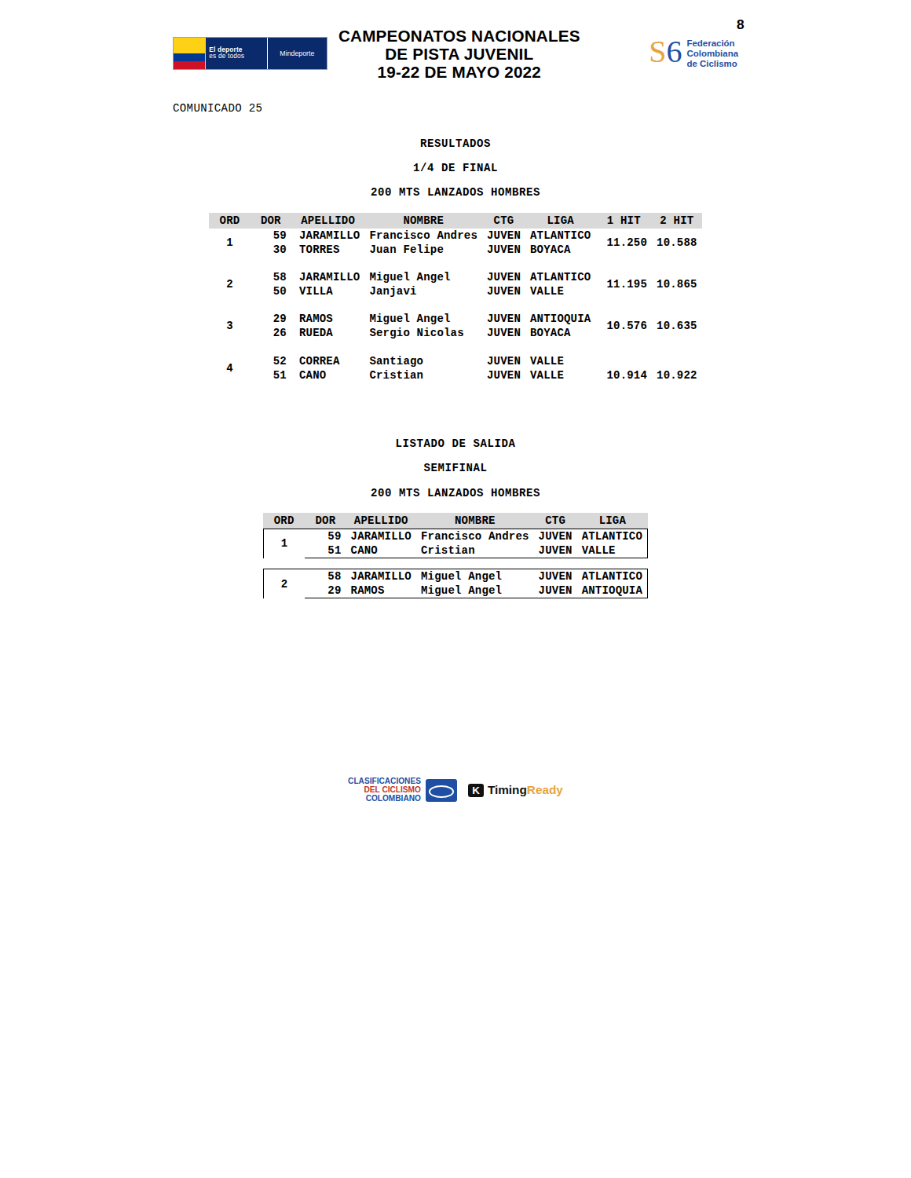8
El deporte es de todos
Mindeporte
CAMPEONATOS NACIONALES DE PISTA JUVENIL
19-22 DE MAYO 2022
S6
Federación
Colombiana
de Ciclismo
COMUNICADO 25
RESULTADOS
1/4 DE FINAL
200 MTS LANZADOS HOMBRES
| ORD | DOR | APELLIDO | NOMBRE | CTG | LIGA | 1 HIT | 2 HIT |
| --- | --- | --- | --- | --- | --- | --- | --- |
| 1 | 59 | JARAMILLO | Francisco Andres | JUVEN | ATLANTICO | 11.250 | 10.588 |
| 30 | TORRES | Juan Felipe | JUVEN | BOYACA |
| 2 | 58 | JARAMILLO | Miguel Angel | JUVEN | ATLANTICO | 11.195 | 10.865 |
| 50 | VILLA | Janjavi | JUVEN | VALLE |
| 3 | 29 | RAMOS | Miguel Angel | JUVEN | ANTIOQUIA | 10.576 | 10.635 |
| 26 | RUEDA | Sergio Nicolas | JUVEN | BOYACA |
| 4 | 52 | CORREA | Santiago | JUVEN | VALLE | | |
| 51 | CANO | Cristian | JUVEN | VALLE | 10.914 | 10.922 |
LISTADO DE SALIDA
SEMIFINAL
200 MTS LANZADOS HOMBRES
| ORD | DOR | APELLIDO | NOMBRE | CTG | LIGA |
| --- | --- | --- | --- | --- | --- |
| 1 | 59 | JARAMILLO | Francisco Andres | JUVEN | ATLANTICO |
| 51 | CANO | Cristian | JUVEN | VALLE |
| 2 | 58 | JARAMILLO | Miguel Angel | JUVEN | ATLANTICO |
| 29 | RAMOS | Miguel Angel | JUVEN | ANTIOQUIA |
CLASIFICACIONES
DEL CICLISMO
COLOMBIANO
K
TimingReady